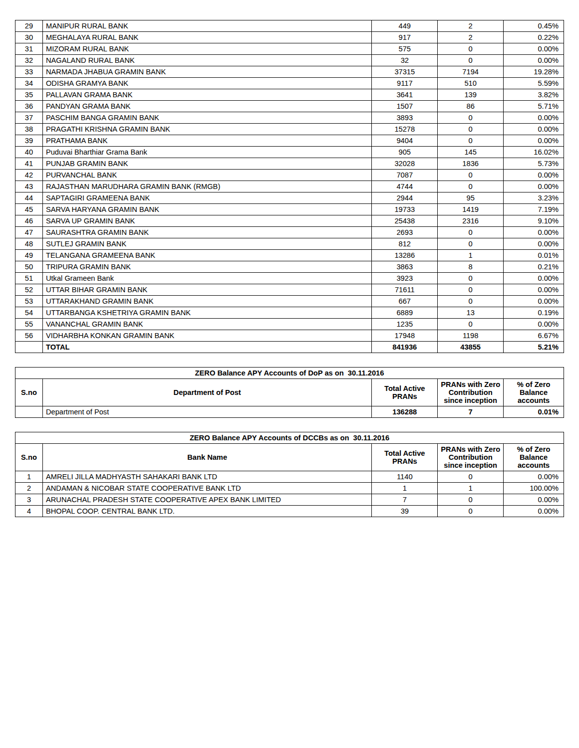| 29 | MANIPUR RURAL BANK | 449 | 2 | 0.45% |
| 30 | MEGHALAYA RURAL BANK | 917 | 2 | 0.22% |
| 31 | MIZORAM RURAL BANK | 575 | 0 | 0.00% |
| 32 | NAGALAND RURAL BANK | 32 | 0 | 0.00% |
| 33 | NARMADA JHABUA GRAMIN BANK | 37315 | 7194 | 19.28% |
| 34 | ODISHA GRAMYA BANK | 9117 | 510 | 5.59% |
| 35 | PALLAVAN GRAMA BANK | 3641 | 139 | 3.82% |
| 36 | PANDYAN GRAMA BANK | 1507 | 86 | 5.71% |
| 37 | PASCHIM BANGA GRAMIN BANK | 3893 | 0 | 0.00% |
| 38 | PRAGATHI KRISHNA GRAMIN BANK | 15278 | 0 | 0.00% |
| 39 | PRATHAMA BANK | 9404 | 0 | 0.00% |
| 40 | Puduvai Bharthiar Grama Bank | 905 | 145 | 16.02% |
| 41 | PUNJAB GRAMIN BANK | 32028 | 1836 | 5.73% |
| 42 | PURVANCHAL BANK | 7087 | 0 | 0.00% |
| 43 | RAJASTHAN MARUDHARA GRAMIN BANK (RMGB) | 4744 | 0 | 0.00% |
| 44 | SAPTAGIRI GRAMEENA BANK | 2944 | 95 | 3.23% |
| 45 | SARVA HARYANA GRAMIN BANK | 19733 | 1419 | 7.19% |
| 46 | SARVA UP GRAMIN BANK | 25438 | 2316 | 9.10% |
| 47 | SAURASHTRA GRAMIN BANK | 2693 | 0 | 0.00% |
| 48 | SUTLEJ GRAMIN BANK | 812 | 0 | 0.00% |
| 49 | TELANGANA GRAMEENA BANK | 13286 | 1 | 0.01% |
| 50 | TRIPURA GRAMIN BANK | 3863 | 8 | 0.21% |
| 51 | Utkal Grameen Bank | 3923 | 0 | 0.00% |
| 52 | UTTAR BIHAR GRAMIN BANK | 71611 | 0 | 0.00% |
| 53 | UTTARAKHAND GRAMIN BANK | 667 | 0 | 0.00% |
| 54 | UTTARBANGA KSHETRIYA GRAMIN BANK | 6889 | 13 | 0.19% |
| 55 | VANANCHAL GRAMIN BANK | 1235 | 0 | 0.00% |
| 56 | VIDHARBHA KONKAN GRAMIN BANK | 17948 | 1198 | 6.67% |
| | TOTAL | 841936 | 43855 | 5.21% |
| ZERO Balance APY Accounts of DoP as on 30.11.2016 |
| S.no | Department of Post | Total Active PRANs | PRANs with Zero Contribution since inception | % of Zero Balance accounts |
| | Department of Post | 136288 | 7 | 0.01% |
| ZERO Balance APY Accounts of DCCBs as on 30.11.2016 |
| S.no | Bank Name | Total Active PRANs | PRANs with Zero Contribution since inception | % of Zero Balance accounts |
| 1 | AMRELI JILLA MADHYASTH SAHAKARI BANK LTD | 1140 | 0 | 0.00% |
| 2 | ANDAMAN & NICOBAR STATE COOPERATIVE BANK LTD | 1 | 1 | 100.00% |
| 3 | ARUNACHAL PRADESH STATE COOPERATIVE APEX BANK LIMITED | 7 | 0 | 0.00% |
| 4 | BHOPAL COOP. CENTRAL BANK LTD. | 39 | 0 | 0.00% |